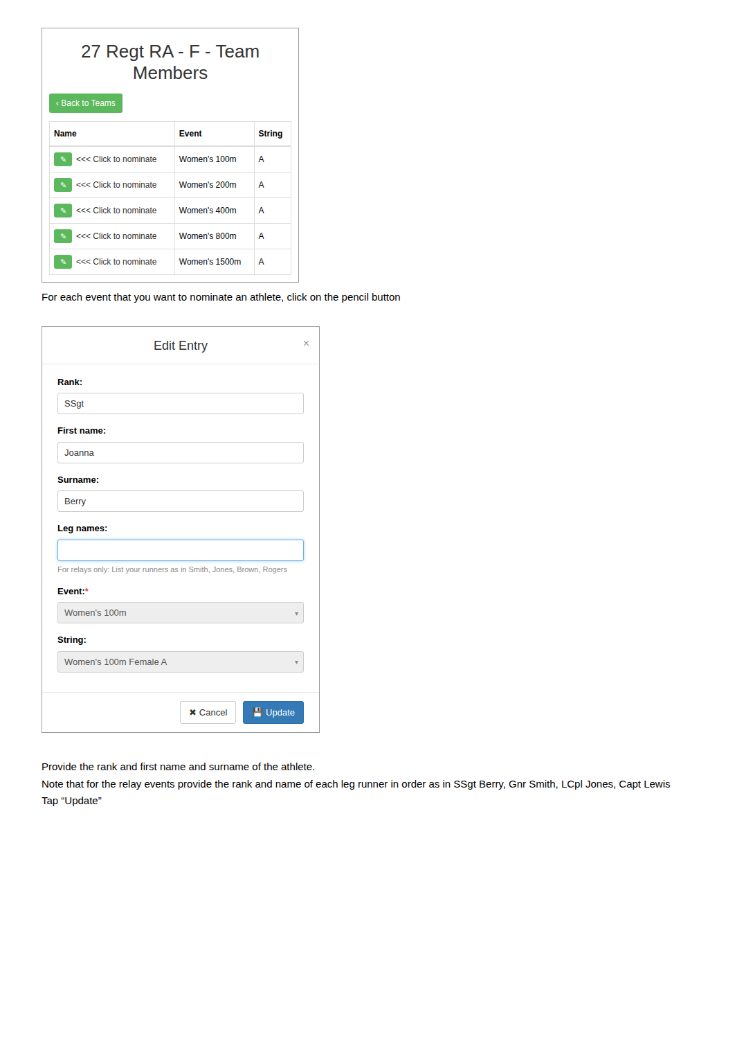27 Regt RA - F - Team Members
‹ Back to Teams
| Name | Event | String |
| --- | --- | --- |
| ✎ <<< Click to nominate | Women's 100m | A |
| ✎ <<< Click to nominate | Women's 200m | A |
| ✎ <<< Click to nominate | Women's 400m | A |
| ✎ <<< Click to nominate | Women's 800m | A |
| ✎ <<< Click to nominate | Women's 1500m | A |
For each event that you want to nominate an athlete, click on the pencil button
Edit Entry
×
Rank: First name: Surname: Leg names:
For relays only: List your runners as in Smith, Jones, Brown, Rogers
Event:*
▾
String:
▾
✖ Cancel 💾 Update
Provide the rank and first name and surname of the athlete.
Note that for the relay events provide the rank and name of each leg runner in order as in SSgt Berry, Gnr Smith, LCpl Jones, Capt Lewis
Tap “Update”